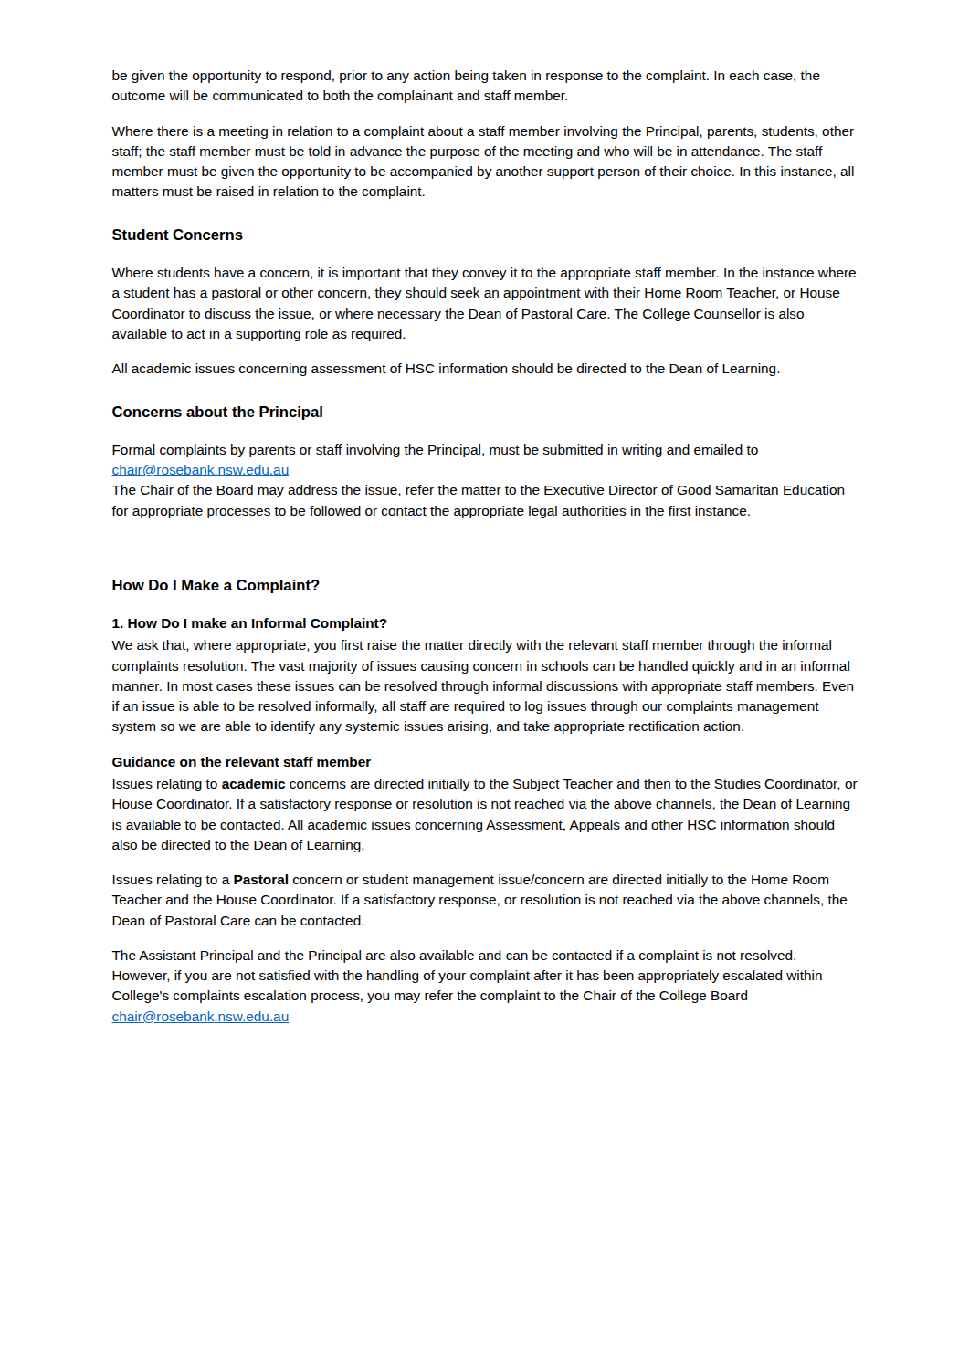be given the opportunity to respond, prior to any action being taken in response to the complaint. In each case, the outcome will be communicated to both the complainant and staff member.
Where there is a meeting in relation to a complaint about a staff member involving the Principal, parents, students, other staff; the staff member must be told in advance the purpose of the meeting and who will be in attendance. The staff member must be given the opportunity to be accompanied by another support person of their choice. In this instance, all matters must be raised in relation to the complaint.
Student Concerns
Where students have a concern, it is important that they convey it to the appropriate staff member. In the instance where a student has a pastoral or other concern, they should seek an appointment with their Home Room Teacher, or House Coordinator to discuss the issue, or where necessary the Dean of Pastoral Care. The College Counsellor is also available to act in a supporting role as required.
All academic issues concerning assessment of HSC information should be directed to the Dean of Learning.
Concerns about the Principal
Formal complaints by parents or staff involving the Principal, must be submitted in writing and emailed to chair@rosebank.nsw.edu.au
The Chair of the Board may address the issue, refer the matter to the Executive Director of Good Samaritan Education for appropriate processes to be followed or contact the appropriate legal authorities in the first instance.
How Do I Make a Complaint?
1. How Do I make an Informal Complaint?
We ask that, where appropriate, you first raise the matter directly with the relevant staff member through the informal complaints resolution. The vast majority of issues causing concern in schools can be handled quickly and in an informal manner. In most cases these issues can be resolved through informal discussions with appropriate staff members. Even if an issue is able to be resolved informally, all staff are required to log issues through our complaints management system so we are able to identify any systemic issues arising, and take appropriate rectification action.
Guidance on the relevant staff member
Issues relating to academic concerns are directed initially to the Subject Teacher and then to the Studies Coordinator, or House Coordinator. If a satisfactory response or resolution is not reached via the above channels, the Dean of Learning is available to be contacted. All academic issues concerning Assessment, Appeals and other HSC information should also be directed to the Dean of Learning.
Issues relating to a Pastoral concern or student management issue/concern are directed initially to the Home Room Teacher and the House Coordinator. If a satisfactory response, or resolution is not reached via the above channels, the Dean of Pastoral Care can be contacted.
The Assistant Principal and the Principal are also available and can be contacted if a complaint is not resolved. However, if you are not satisfied with the handling of your complaint after it has been appropriately escalated within College's complaints escalation process, you may refer the complaint to the Chair of the College Board chair@rosebank.nsw.edu.au